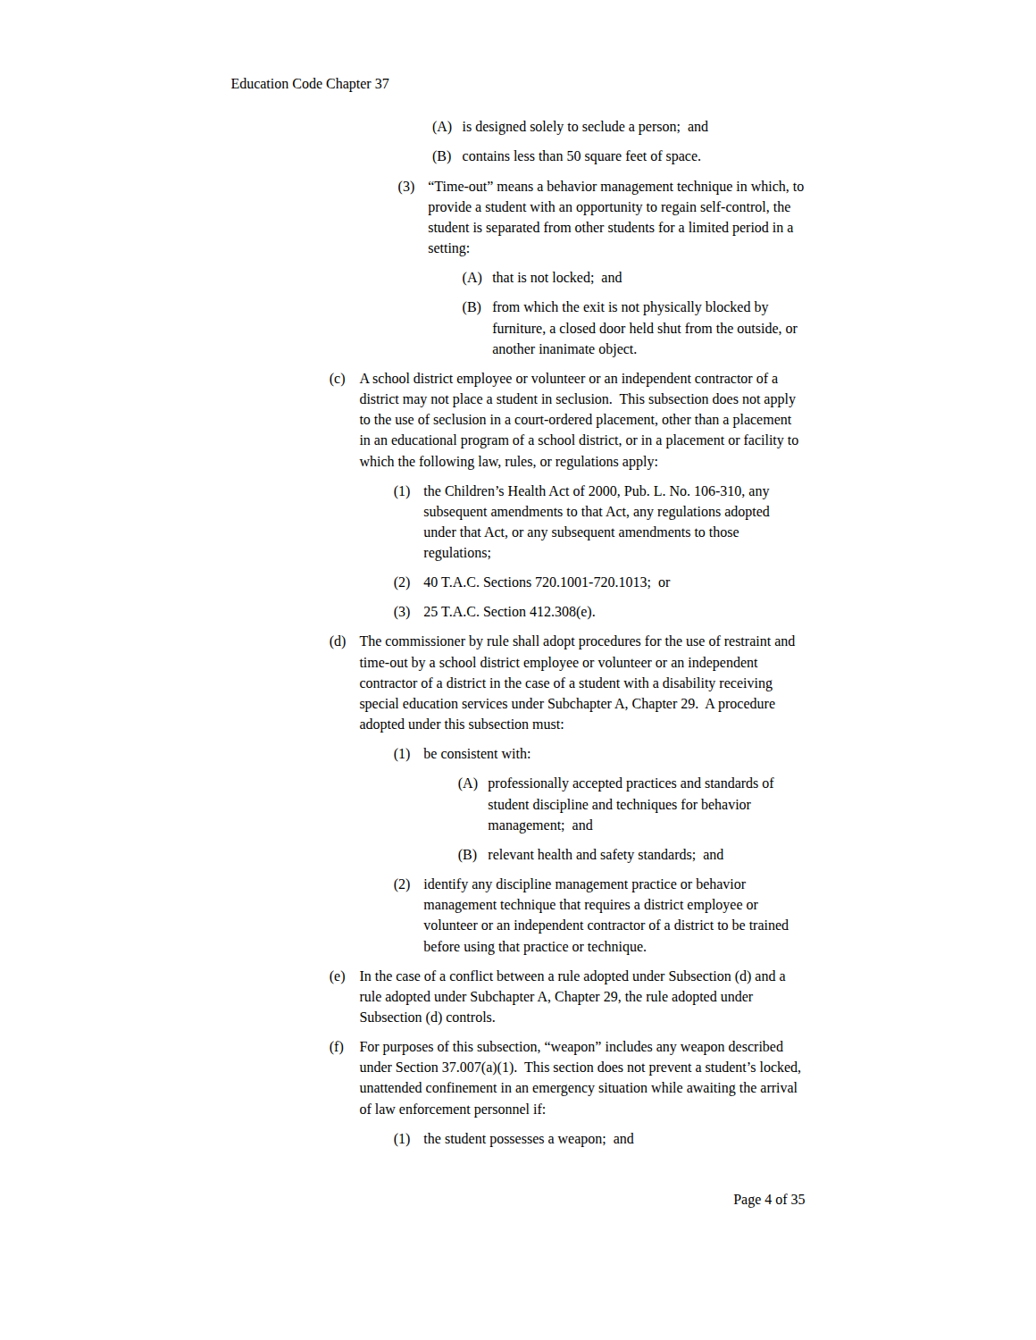Education Code Chapter 37
(A) is designed solely to seclude a person; and
(B) contains less than 50 square feet of space.
(3)“Time-out” means a behavior management technique in which, to provide a student with an opportunity to regain self-control, the student is separated from other students for a limited period in a setting:
(A) that is not locked; and
(B) from which the exit is not physically blocked by furniture, a closed door held shut from the outside, or another inanimate object.
(c) A school district employee or volunteer or an independent contractor of a district may not place a student in seclusion. This subsection does not apply to the use of seclusion in a court-ordered placement, other than a placement in an educational program of a school district, or in a placement or facility to which the following law, rules, or regulations apply:
(1) the Children’s Health Act of 2000, Pub. L. No. 106-310, any subsequent amendments to that Act, any regulations adopted under that Act, or any subsequent amendments to those regulations;
(2) 40 T.A.C. Sections 720.1001-720.1013; or
(3) 25 T.A.C. Section 412.308(e).
(d) The commissioner by rule shall adopt procedures for the use of restraint and time-out by a school district employee or volunteer or an independent contractor of a district in the case of a student with a disability receiving special education services under Subchapter A, Chapter 29. A procedure adopted under this subsection must:
(1) be consistent with:
(A) professionally accepted practices and standards of student discipline and techniques for behavior management; and
(B) relevant health and safety standards; and
(2) identify any discipline management practice or behavior management technique that requires a district employee or volunteer or an independent contractor of a district to be trained before using that practice or technique.
(e) In the case of a conflict between a rule adopted under Subsection (d) and a rule adopted under Subchapter A, Chapter 29, the rule adopted under Subsection (d) controls.
(f) For purposes of this subsection, “weapon” includes any weapon described under Section 37.007(a)(1). This section does not prevent a student’s locked, unattended confinement in an emergency situation while awaiting the arrival of law enforcement personnel if:
(1) the student possesses a weapon; and
Page 4 of 35